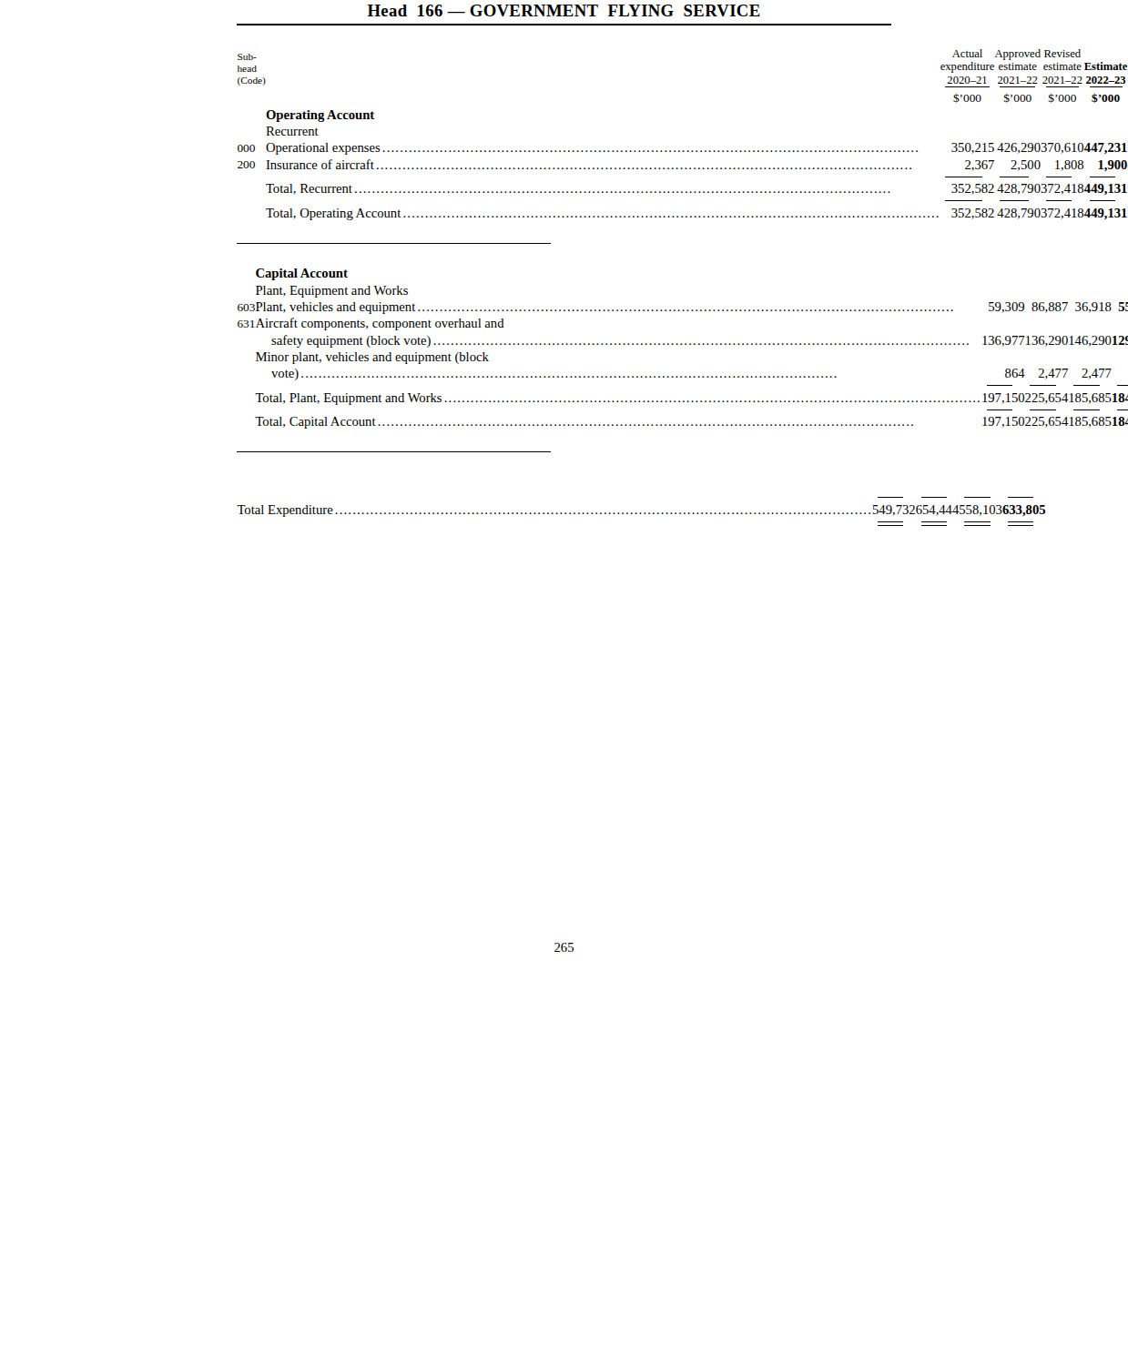Head 166 — GOVERNMENT FLYING SERVICE
| Sub- head (Code) | | Actual expenditure 2020–21 | Approved estimate 2021–22 | Revised estimate 2021–22 | Estimate 2022–23 |
| | | $’000 | $’000 | $’000 | $’000 |
| | Operating Account |
| | Recurrent |
| 000 | Operational expenses | 350,215 | 426,290 | 370,610 | 447,231 |
| 200 | Insurance of aircraft | 2,367 | 2,500 | 1,808 | 1,900 |
| | Total, Recurrent | 352,582 | 428,790 | 372,418 | 449,131 |
| | Total, Operating Account | 352,582 | 428,790 | 372,418 | 449,131 |
| | Capital Account |
| | Plant, Equipment and Works |
| 603 | Plant, vehicles and equipment | 59,309 | 86,887 | 36,918 | 55,200 |
| 631 | Aircraft components, component overhaul and safety equipment (block vote) | 136,977 | 136,290 | 146,290 | 129,474 |
| | Minor plant, vehicles and equipment (block vote) | 864 | 2,477 | 2,477 | — |
| | Total, Plant, Equipment and Works | 197,150 | 225,654 | 185,685 | 184,674 |
| | Total, Capital Account | 197,150 | 225,654 | 185,685 | 184,674 |
| | Total Expenditure | 549,732 | 654,444 | 558,103 | 633,805 |
265